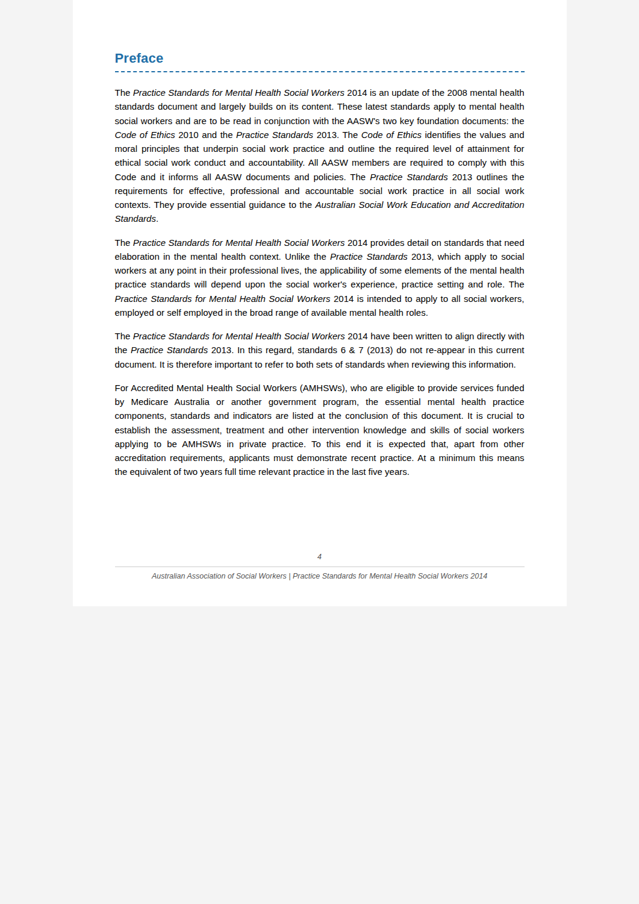Preface
The Practice Standards for Mental Health Social Workers 2014 is an update of the 2008 mental health standards document and largely builds on its content. These latest standards apply to mental health social workers and are to be read in conjunction with the AASW's two key foundation documents: the Code of Ethics 2010 and the Practice Standards 2013. The Code of Ethics identifies the values and moral principles that underpin social work practice and outline the required level of attainment for ethical social work conduct and accountability. All AASW members are required to comply with this Code and it informs all AASW documents and policies. The Practice Standards 2013 outlines the requirements for effective, professional and accountable social work practice in all social work contexts. They provide essential guidance to the Australian Social Work Education and Accreditation Standards.
The Practice Standards for Mental Health Social Workers 2014 provides detail on standards that need elaboration in the mental health context. Unlike the Practice Standards 2013, which apply to social workers at any point in their professional lives, the applicability of some elements of the mental health practice standards will depend upon the social worker's experience, practice setting and role. The Practice Standards for Mental Health Social Workers 2014 is intended to apply to all social workers, employed or self employed in the broad range of available mental health roles.
The Practice Standards for Mental Health Social Workers 2014 have been written to align directly with the Practice Standards 2013. In this regard, standards 6 & 7 (2013) do not re-appear in this current document. It is therefore important to refer to both sets of standards when reviewing this information.
For Accredited Mental Health Social Workers (AMHSWs), who are eligible to provide services funded by Medicare Australia or another government program, the essential mental health practice components, standards and indicators are listed at the conclusion of this document. It is crucial to establish the assessment, treatment and other intervention knowledge and skills of social workers applying to be AMHSWs in private practice. To this end it is expected that, apart from other accreditation requirements, applicants must demonstrate recent practice. At a minimum this means the equivalent of two years full time relevant practice in the last five years.
4
Australian Association of Social Workers | Practice Standards for Mental Health Social Workers 2014